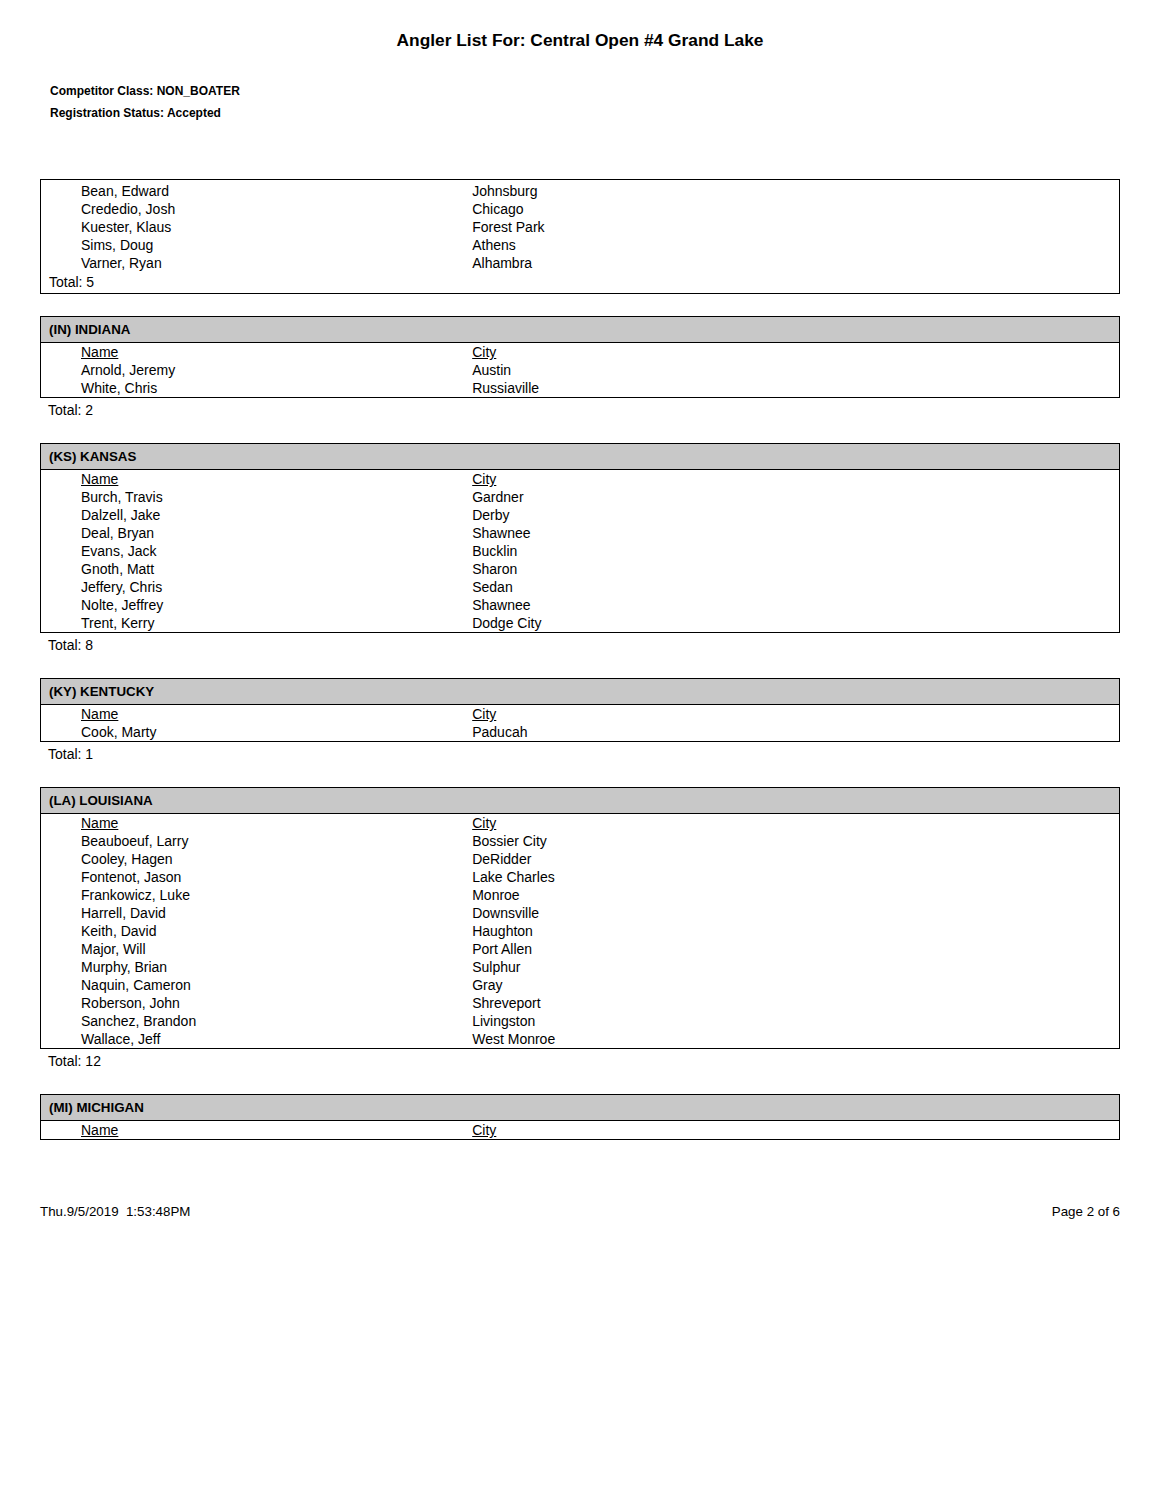Angler List For: Central Open #4 Grand Lake
Competitor Class: NON_BOATER
Registration Status: Accepted
| Bean, Edward | Johnsburg |
| Crededio, Josh | Chicago |
| Kuester, Klaus | Forest Park |
| Sims, Doug | Athens |
| Varner, Ryan | Alhambra |
Total: 5
(IN) INDIANA
| Name | City |
| Arnold, Jeremy | Austin |
| White, Chris | Russiaville |
Total: 2
(KS) KANSAS
| Name | City |
| Burch, Travis | Gardner |
| Dalzell, Jake | Derby |
| Deal, Bryan | Shawnee |
| Evans, Jack | Bucklin |
| Gnoth, Matt | Sharon |
| Jeffery, Chris | Sedan |
| Nolte, Jeffrey | Shawnee |
| Trent, Kerry | Dodge City |
Total: 8
(KY) KENTUCKY
| Name | City |
| Cook, Marty | Paducah |
Total: 1
(LA) LOUISIANA
| Name | City |
| Beauboeuf, Larry | Bossier City |
| Cooley, Hagen | DeRidder |
| Fontenot, Jason | Lake Charles |
| Frankowicz, Luke | Monroe |
| Harrell, David | Downsville |
| Keith, David | Haughton |
| Major, Will | Port Allen |
| Murphy, Brian | Sulphur |
| Naquin, Cameron | Gray |
| Roberson, John | Shreveport |
| Sanchez, Brandon | Livingston |
| Wallace, Jeff | West Monroe |
Total: 12
(MI) MICHIGAN
| Name | City |
Thu.9/5/2019 1:53:48PM
Page 2 of 6